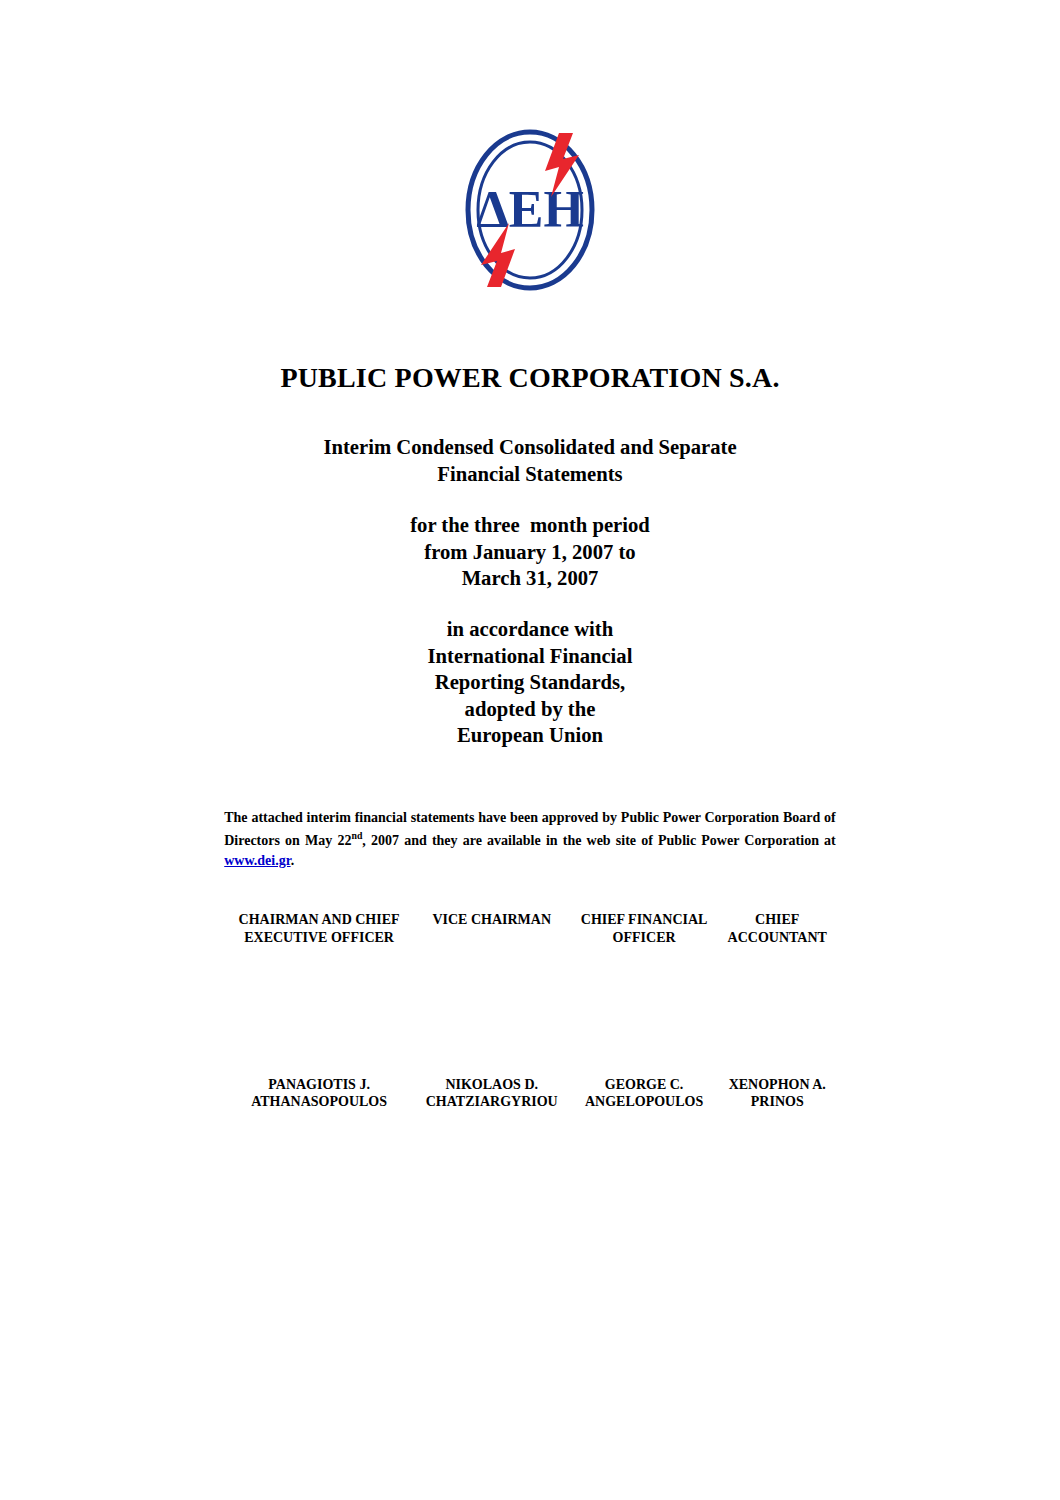ΔΕΗ
PUBLIC POWER CORPORATION S.A.
Interim Condensed Consolidated and Separate
Financial Statements
for the three month period
from January 1, 2007 to
March 31, 2007
in accordance with
International Financial
Reporting Standards,
adopted by the
European Union
The attached interim financial statements have been approved by Public Power Corporation Board of Directors on May 22nd, 2007 and they are available in the web site of Public Power Corporation at www.dei.gr.
| CHAIRMAN AND CHIEF EXECUTIVE OFFICER | VICE CHAIRMAN | CHIEF FINANCIAL OFFICER | CHIEF ACCOUNTANT |
| PANAGIOTIS J. ATHANASOPOULOS | NIKOLAOS D. CHATZIARGYRIOU | GEORGE C. ANGELOPOULOS | XENOPHON A. PRINOS |